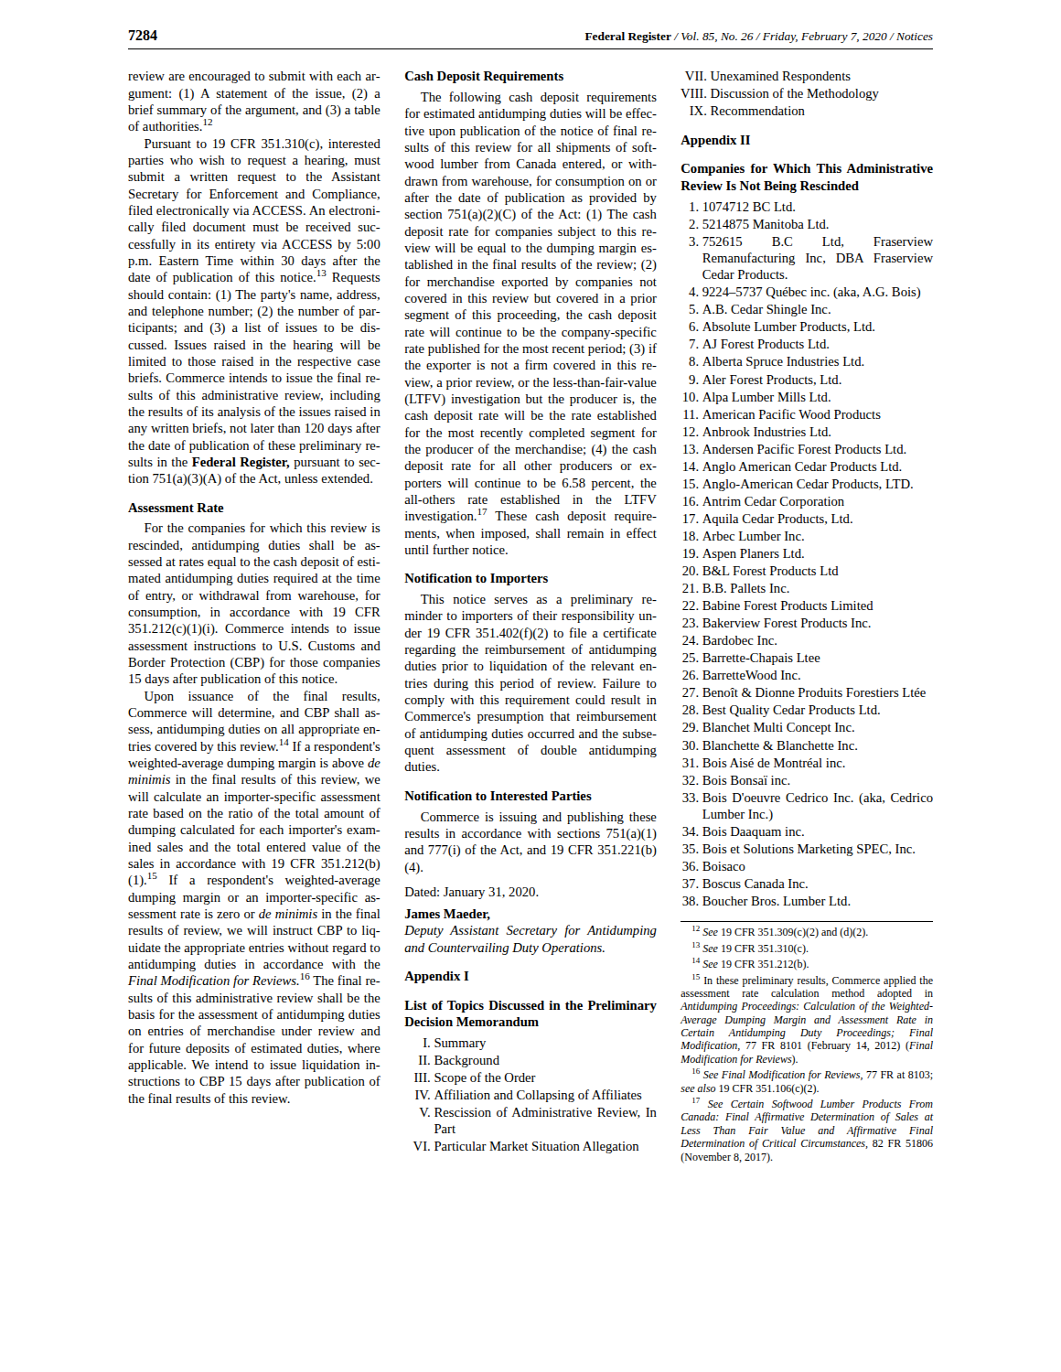7284 Federal Register / Vol. 85, No. 26 / Friday, February 7, 2020 / Notices
review are encouraged to submit with each argument: (1) A statement of the issue, (2) a brief summary of the argument, and (3) a table of authorities.12
Pursuant to 19 CFR 351.310(c), interested parties who wish to request a hearing, must submit a written request to the Assistant Secretary for Enforcement and Compliance, filed electronically via ACCESS. An electronically filed document must be received successfully in its entirety via ACCESS by 5:00 p.m. Eastern Time within 30 days after the date of publication of this notice.13 Requests should contain: (1) The party's name, address, and telephone number; (2) the number of participants; and (3) a list of issues to be discussed. Issues raised in the hearing will be limited to those raised in the respective case briefs. Commerce intends to issue the final results of this administrative review, including the results of its analysis of the issues raised in any written briefs, not later than 120 days after the date of publication of these preliminary results in the Federal Register, pursuant to section 751(a)(3)(A) of the Act, unless extended.
Assessment Rate
For the companies for which this review is rescinded, antidumping duties shall be assessed at rates equal to the cash deposit of estimated antidumping duties required at the time of entry, or withdrawal from warehouse, for consumption, in accordance with 19 CFR 351.212(c)(1)(i). Commerce intends to issue assessment instructions to U.S. Customs and Border Protection (CBP) for those companies 15 days after publication of this notice.
Upon issuance of the final results, Commerce will determine, and CBP shall assess, antidumping duties on all appropriate entries covered by this review.14 If a respondent's weighted-average dumping margin is above de minimis in the final results of this review, we will calculate an importer-specific assessment rate based on the ratio of the total amount of dumping calculated for each importer's examined sales and the total entered value of the sales in accordance with 19 CFR 351.212(b)(1).15 If a respondent's weighted-average dumping margin or an importer-specific assessment rate is zero or de minimis in the final results of review, we will instruct CBP to liquidate the appropriate entries without regard to antidumping duties in accordance with the Final Modification for Reviews.16 The final results of this administrative review shall be the basis for the assessment of antidumping duties on entries of merchandise under review and for future deposits of estimated duties, where applicable. We intend to issue liquidation instructions to CBP 15 days after publication of the final results of this review.
Cash Deposit Requirements
The following cash deposit requirements for estimated antidumping duties will be effective upon publication of the notice of final results of this review for all shipments of softwood lumber from Canada entered, or withdrawn from warehouse, for consumption on or after the date of publication as provided by section 751(a)(2)(C) of the Act: (1) The cash deposit rate for companies subject to this review will be equal to the dumping margin established in the final results of the review; (2) for merchandise exported by companies not covered in this review but covered in a prior segment of this proceeding, the cash deposit rate will continue to be the company-specific rate published for the most recent period; (3) if the exporter is not a firm covered in this review, a prior review, or the less-than-fair-value (LTFV) investigation but the producer is, the cash deposit rate will be the rate established for the most recently completed segment for the producer of the merchandise; (4) the cash deposit rate for all other producers or exporters will continue to be 6.58 percent, the all-others rate established in the LTFV investigation.17 These cash deposit requirements, when imposed, shall remain in effect until further notice.
Notification to Importers
This notice serves as a preliminary reminder to importers of their responsibility under 19 CFR 351.402(f)(2) to file a certificate regarding the reimbursement of antidumping duties prior to liquidation of the relevant entries during this period of review. Failure to comply with this requirement could result in Commerce's presumption that reimbursement of antidumping duties occurred and the subsequent assessment of double antidumping duties.
Notification to Interested Parties
Commerce is issuing and publishing these results in accordance with sections 751(a)(1) and 777(i) of the Act, and 19 CFR 351.221(b)(4).
Dated: January 31, 2020.
James Maeder,
Deputy Assistant Secretary for Antidumping and Countervailing Duty Operations.
Appendix I
List of Topics Discussed in the Preliminary Decision Memorandum
Summary
Background
Scope of the Order
Affiliation and Collapsing of Affiliates
Rescission of Administrative Review, In Part
Particular Market Situation Allegation
Unexamined Respondents
Discussion of the Methodology
Recommendation
Appendix II
Companies for Which This Administrative Review Is Not Being Rescinded
1074712 BC Ltd.
5214875 Manitoba Ltd.
752615 B.C Ltd, Fraserview Remanufacturing Inc, DBA Fraserview Cedar Products.
9224–5737 Québec inc. (aka, A.G. Bois)
A.B. Cedar Shingle Inc.
Absolute Lumber Products, Ltd.
AJ Forest Products Ltd.
Alberta Spruce Industries Ltd.
Aler Forest Products, Ltd.
Alpa Lumber Mills Ltd.
American Pacific Wood Products
Anbrook Industries Ltd.
Andersen Pacific Forest Products Ltd.
Anglo American Cedar Products Ltd.
Anglo-American Cedar Products, LTD.
Antrim Cedar Corporation
Aquila Cedar Products, Ltd.
Arbec Lumber Inc.
Aspen Planers Ltd.
B&L Forest Products Ltd
B.B. Pallets Inc.
Babine Forest Products Limited
Bakerview Forest Products Inc.
Bardobec Inc.
Barrette-Chapais Ltee
BarretteWood Inc.
Benoît & Dionne Produits Forestiers Ltée
Best Quality Cedar Products Ltd.
Blanchet Multi Concept Inc.
Blanchette & Blanchette Inc.
Bois Aisé de Montréal inc.
Bois Bonsaï inc.
Bois D'oeuvre Cedrico Inc. (aka, Cedrico Lumber Inc.)
Bois Daaquam inc.
Bois et Solutions Marketing SPEC, Inc.
Boisaco
Boscus Canada Inc.
Boucher Bros. Lumber Ltd.
12 See 19 CFR 351.309(c)(2) and (d)(2).
13 See 19 CFR 351.310(c).
14 See 19 CFR 351.212(b).
15 In these preliminary results, Commerce applied the assessment rate calculation method adopted in Antidumping Proceedings: Calculation of the Weighted-Average Dumping Margin and Assessment Rate in Certain Antidumping Duty Proceedings; Final Modification, 77 FR 8101 (February 14, 2012) (Final Modification for Reviews).
16 See Final Modification for Reviews, 77 FR at 8103; see also 19 CFR 351.106(c)(2).
17 See Certain Softwood Lumber Products From Canada: Final Affirmative Determination of Sales at Less Than Fair Value and Affirmative Final Determination of Critical Circumstances, 82 FR 51806 (November 8, 2017).